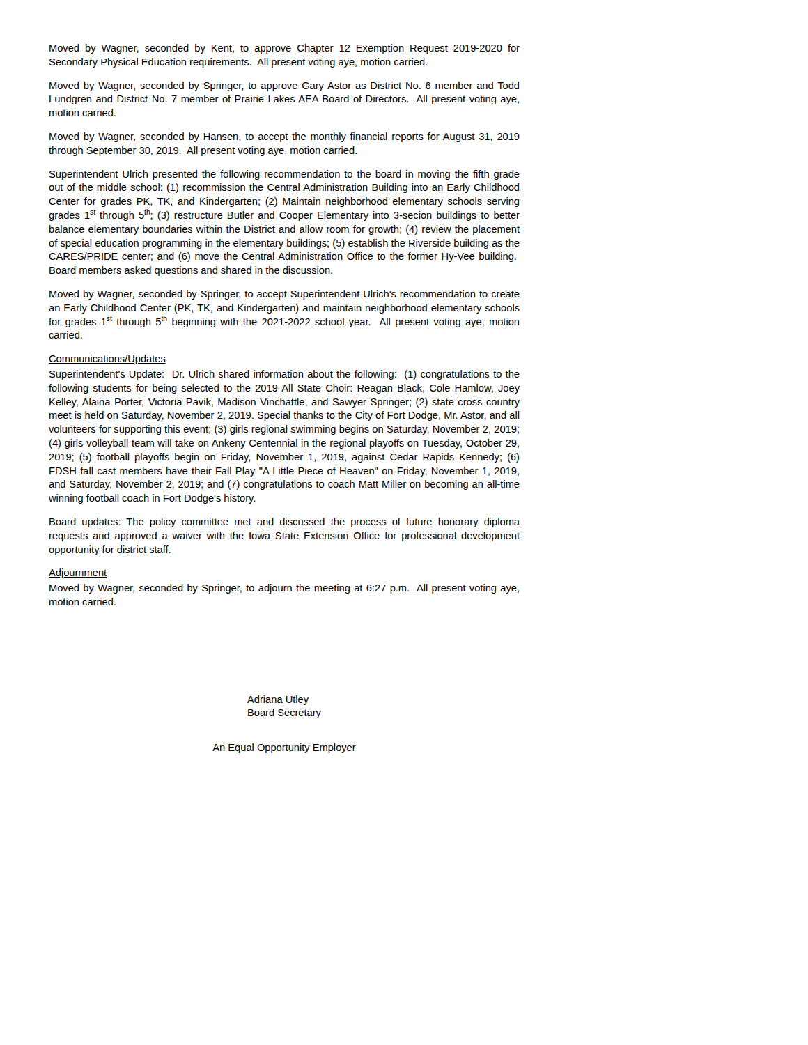Moved by Wagner, seconded by Kent, to approve Chapter 12 Exemption Request 2019-2020 for Secondary Physical Education requirements. All present voting aye, motion carried.
Moved by Wagner, seconded by Springer, to approve Gary Astor as District No. 6 member and Todd Lundgren and District No. 7 member of Prairie Lakes AEA Board of Directors. All present voting aye, motion carried.
Moved by Wagner, seconded by Hansen, to accept the monthly financial reports for August 31, 2019 through September 30, 2019. All present voting aye, motion carried.
Superintendent Ulrich presented the following recommendation to the board in moving the fifth grade out of the middle school: (1) recommission the Central Administration Building into an Early Childhood Center for grades PK, TK, and Kindergarten; (2) Maintain neighborhood elementary schools serving grades 1st through 5th; (3) restructure Butler and Cooper Elementary into 3-secion buildings to better balance elementary boundaries within the District and allow room for growth; (4) review the placement of special education programming in the elementary buildings; (5) establish the Riverside building as the CARES/PRIDE center; and (6) move the Central Administration Office to the former Hy-Vee building. Board members asked questions and shared in the discussion.
Moved by Wagner, seconded by Springer, to accept Superintendent Ulrich's recommendation to create an Early Childhood Center (PK, TK, and Kindergarten) and maintain neighborhood elementary schools for grades 1st through 5th beginning with the 2021-2022 school year. All present voting aye, motion carried.
Communications/Updates
Superintendent's Update: Dr. Ulrich shared information about the following: (1) congratulations to the following students for being selected to the 2019 All State Choir: Reagan Black, Cole Hamlow, Joey Kelley, Alaina Porter, Victoria Pavik, Madison Vinchattle, and Sawyer Springer; (2) state cross country meet is held on Saturday, November 2, 2019. Special thanks to the City of Fort Dodge, Mr. Astor, and all volunteers for supporting this event; (3) girls regional swimming begins on Saturday, November 2, 2019; (4) girls volleyball team will take on Ankeny Centennial in the regional playoffs on Tuesday, October 29, 2019; (5) football playoffs begin on Friday, November 1, 2019, against Cedar Rapids Kennedy; (6) FDSH fall cast members have their Fall Play "A Little Piece of Heaven" on Friday, November 1, 2019, and Saturday, November 2, 2019; and (7) congratulations to coach Matt Miller on becoming an all-time winning football coach in Fort Dodge's history.
Board updates: The policy committee met and discussed the process of future honorary diploma requests and approved a waiver with the Iowa State Extension Office for professional development opportunity for district staff.
Adjournment
Moved by Wagner, seconded by Springer, to adjourn the meeting at 6:27 p.m. All present voting aye, motion carried.
Adriana Utley
Board Secretary
An Equal Opportunity Employer